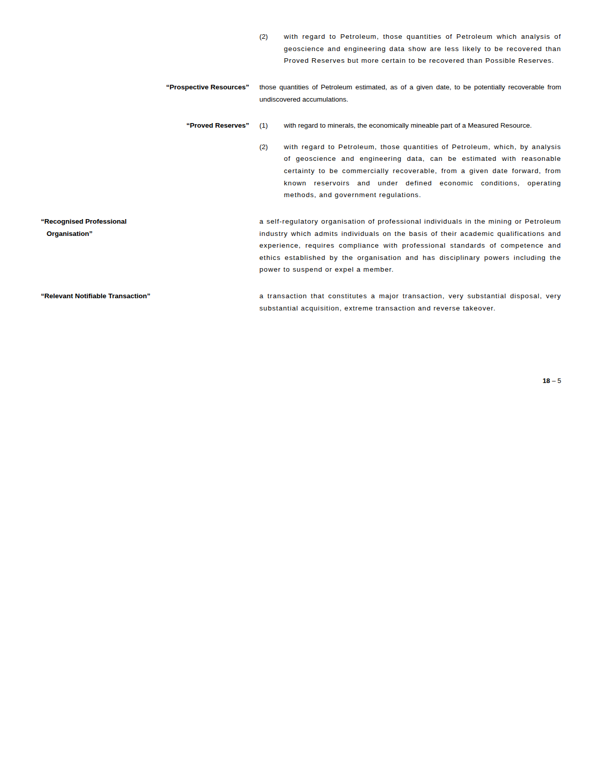(2)
with regard to Petroleum, those quantities of Petroleum which analysis of geoscience and engineering data show are less likely to be recovered than Proved Reserves but more certain to be recovered than Possible Reserves.
“Prospective Resources”
those quantities of Petroleum estimated, as of a given date, to be potentially recoverable from undiscovered accumulations.
“Proved Reserves”
(1)
with regard to minerals, the economically mineable part of a Measured Resource.
(2)
with regard to Petroleum, those quantities of Petroleum, which, by analysis of geoscience and engineering data, can be estimated with reasonable certainty to be commercially recoverable, from a given date forward, from known reservoirs and under defined economic conditions, operating methods, and government regulations.
“Recognised Professional
Organisation”
a self-regulatory organisation of professional individuals in the mining or Petroleum industry which admits individuals on the basis of their academic qualifications and experience, requires compliance with professional standards of competence and ethics established by the organisation and has disciplinary powers including the power to suspend or expel a member.
“Relevant Notifiable Transaction”
a transaction that constitutes a major transaction, very substantial disposal, very substantial acquisition, extreme transaction and reverse takeover.
18 – 5